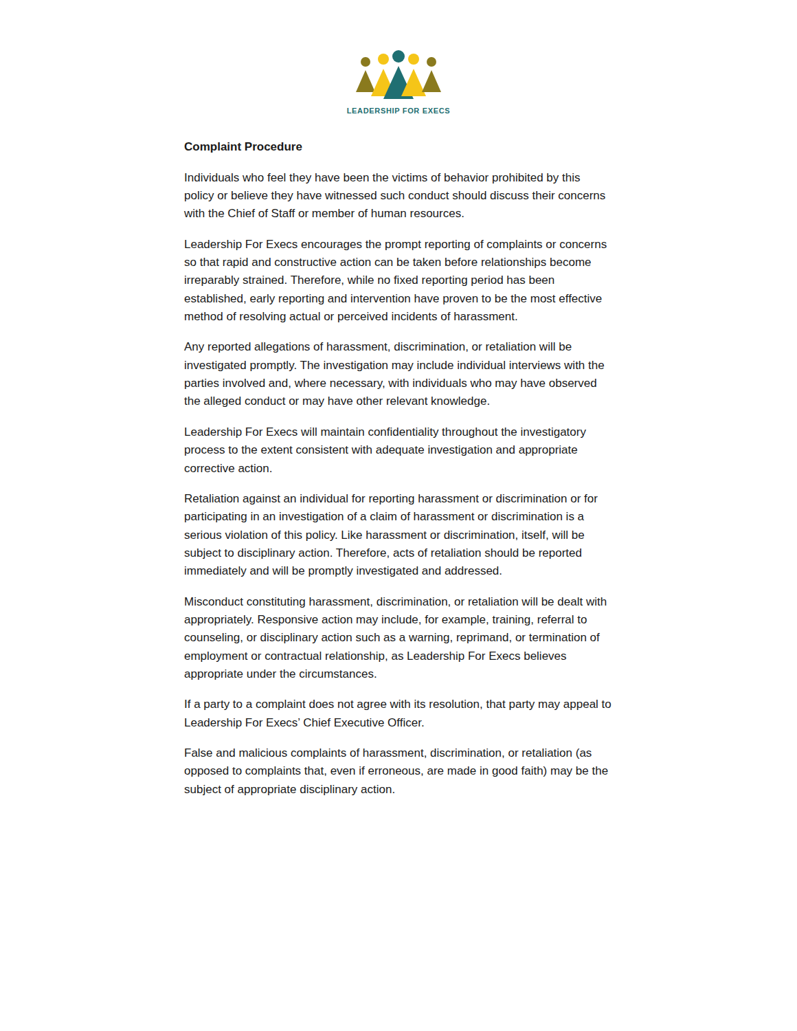LEADERSHIP FOR EXECS
Complaint Procedure
Individuals who feel they have been the victims of behavior prohibited by this policy or believe they have witnessed such conduct should discuss their concerns with the Chief of Staff or member of human resources.
Leadership For Execs encourages the prompt reporting of complaints or concerns so that rapid and constructive action can be taken before relationships become irreparably strained. Therefore, while no fixed reporting period has been established, early reporting and intervention have proven to be the most effective method of resolving actual or perceived incidents of harassment.
Any reported allegations of harassment, discrimination, or retaliation will be investigated promptly. The investigation may include individual interviews with the parties involved and, where necessary, with individuals who may have observed the alleged conduct or may have other relevant knowledge.
Leadership For Execs will maintain confidentiality throughout the investigatory process to the extent consistent with adequate investigation and appropriate corrective action.
Retaliation against an individual for reporting harassment or discrimination or for participating in an investigation of a claim of harassment or discrimination is a serious violation of this policy. Like harassment or discrimination, itself, will be subject to disciplinary action. Therefore, acts of retaliation should be reported immediately and will be promptly investigated and addressed.
Misconduct constituting harassment, discrimination, or retaliation will be dealt with appropriately. Responsive action may include, for example, training, referral to counseling, or disciplinary action such as a warning, reprimand, or termination of employment or contractual relationship, as Leadership For Execs believes appropriate under the circumstances.
If a party to a complaint does not agree with its resolution, that party may appeal to Leadership For Execs’ Chief Executive Officer.
False and malicious complaints of harassment, discrimination, or retaliation (as opposed to complaints that, even if erroneous, are made in good faith) may be the subject of appropriate disciplinary action.